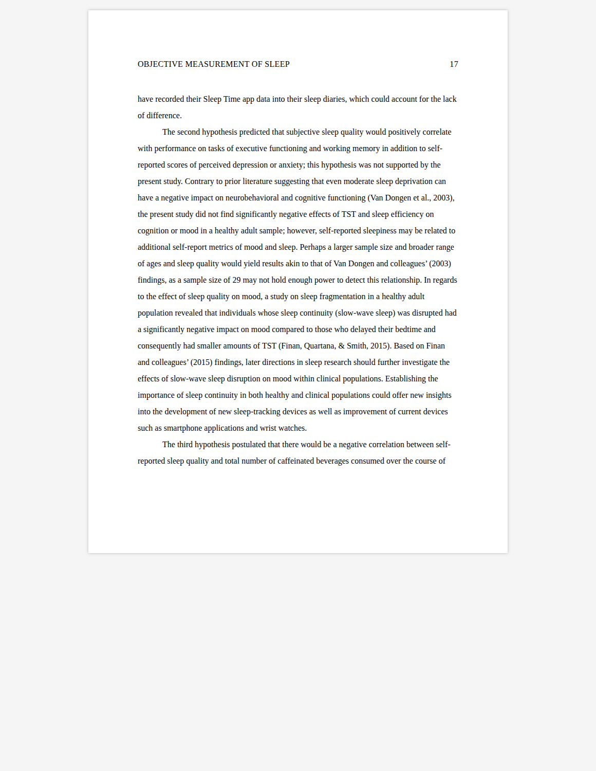Objective Measurement of Sleep 17
have recorded their Sleep Time app data into their sleep diaries, which could account for the lack of difference.
The second hypothesis predicted that subjective sleep quality would positively correlate with performance on tasks of executive functioning and working memory in addition to self-reported scores of perceived depression or anxiety; this hypothesis was not supported by the present study. Contrary to prior literature suggesting that even moderate sleep deprivation can have a negative impact on neurobehavioral and cognitive functioning (Van Dongen et al., 2003), the present study did not find significantly negative effects of TST and sleep efficiency on cognition or mood in a healthy adult sample; however, self-reported sleepiness may be related to additional self-report metrics of mood and sleep. Perhaps a larger sample size and broader range of ages and sleep quality would yield results akin to that of Van Dongen and colleagues’ (2003) findings, as a sample size of 29 may not hold enough power to detect this relationship. In regards to the effect of sleep quality on mood, a study on sleep fragmentation in a healthy adult population revealed that individuals whose sleep continuity (slow-wave sleep) was disrupted had a significantly negative impact on mood compared to those who delayed their bedtime and consequently had smaller amounts of TST (Finan, Quartana, & Smith, 2015). Based on Finan and colleagues’ (2015) findings, later directions in sleep research should further investigate the effects of slow-wave sleep disruption on mood within clinical populations. Establishing the importance of sleep continuity in both healthy and clinical populations could offer new insights into the development of new sleep-tracking devices as well as improvement of current devices such as smartphone applications and wrist watches.
The third hypothesis postulated that there would be a negative correlation between self-reported sleep quality and total number of caffeinated beverages consumed over the course of